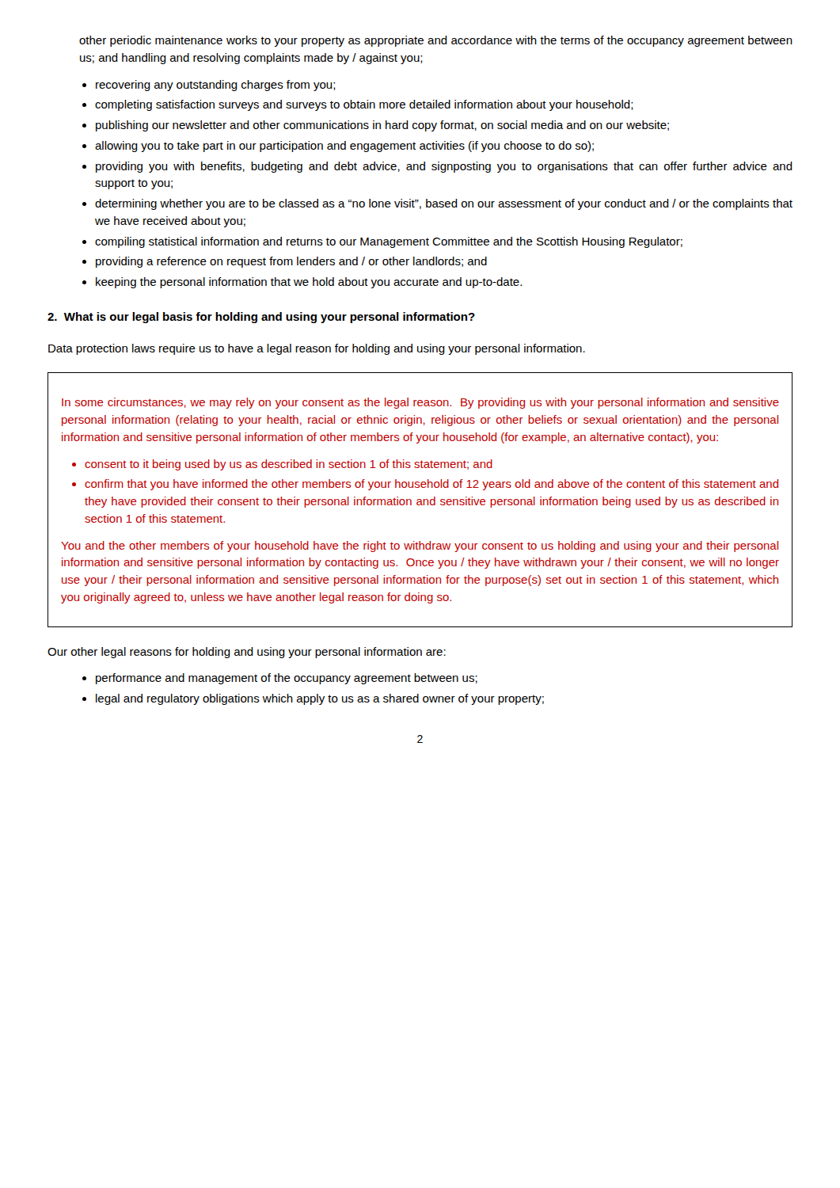other periodic maintenance works to your property as appropriate and accordance with the terms of the occupancy agreement between us; and handling and resolving complaints made by / against you;
recovering any outstanding charges from you;
completing satisfaction surveys and surveys to obtain more detailed information about your household;
publishing our newsletter and other communications in hard copy format, on social media and on our website;
allowing you to take part in our participation and engagement activities (if you choose to do so);
providing you with benefits, budgeting and debt advice, and signposting you to organisations that can offer further advice and support to you;
determining whether you are to be classed as a “no lone visit”, based on our assessment of your conduct and / or the complaints that we have received about you;
compiling statistical information and returns to our Management Committee and the Scottish Housing Regulator;
providing a reference on request from lenders and / or other landlords; and
keeping the personal information that we hold about you accurate and up-to-date.
2. What is our legal basis for holding and using your personal information?
Data protection laws require us to have a legal reason for holding and using your personal information.
In some circumstances, we may rely on your consent as the legal reason. By providing us with your personal information and sensitive personal information (relating to your health, racial or ethnic origin, religious or other beliefs or sexual orientation) and the personal information and sensitive personal information of other members of your household (for example, an alternative contact), you:
consent to it being used by us as described in section 1 of this statement; and
confirm that you have informed the other members of your household of 12 years old and above of the content of this statement and they have provided their consent to their personal information and sensitive personal information being used by us as described in section 1 of this statement.
You and the other members of your household have the right to withdraw your consent to us holding and using your and their personal information and sensitive personal information by contacting us. Once you / they have withdrawn your / their consent, we will no longer use your / their personal information and sensitive personal information for the purpose(s) set out in section 1 of this statement, which you originally agreed to, unless we have another legal reason for doing so.
Our other legal reasons for holding and using your personal information are:
performance and management of the occupancy agreement between us;
legal and regulatory obligations which apply to us as a shared owner of your property;
2